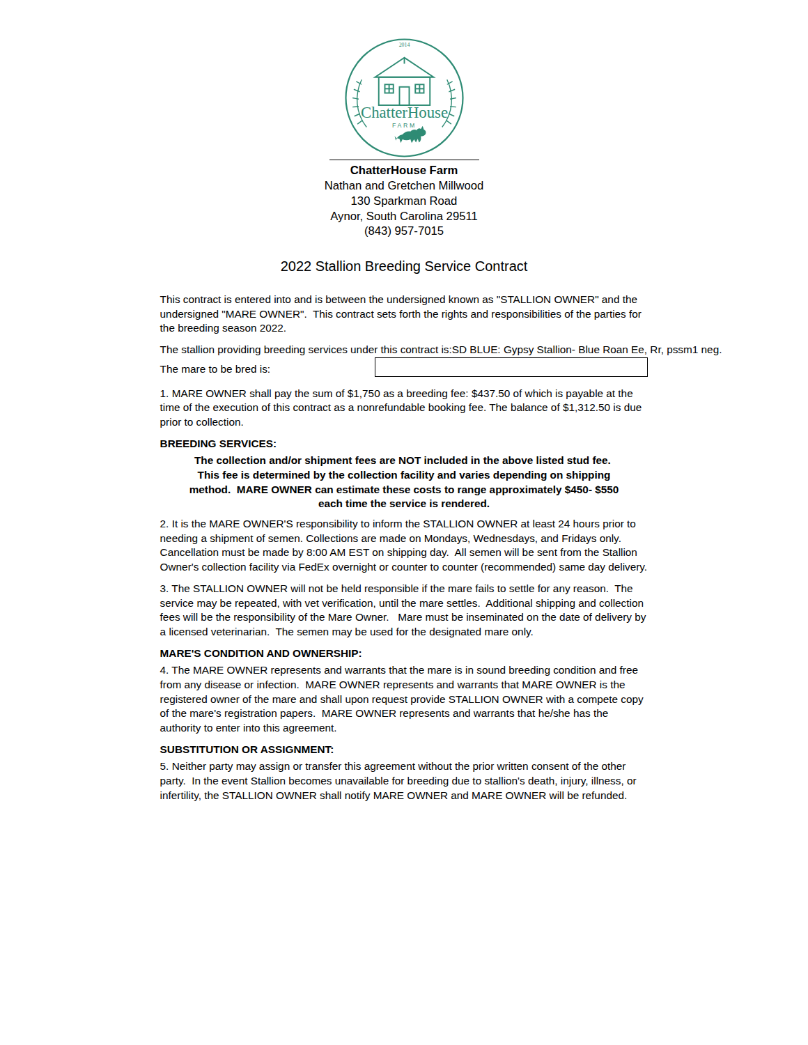2014 ChatterHouse FARM
ChatterHouse Farm
Nathan and Gretchen Millwood
130 Sparkman Road
Aynor, South Carolina 29511
(843) 957-7015
2022 Stallion Breeding Service Contract
This contract is entered into and is between the undersigned known as "STALLION OWNER" and the undersigned "MARE OWNER". This contract sets forth the rights and responsibilities of the parties for the breeding season 2022.
The stallion providing breeding services under this contract is: SD BLUE: Gypsy Stallion- Blue Roan Ee, Rr, pssm1 neg.
The mare to be bred is:
1. MARE OWNER shall pay the sum of $1,750 as a breeding fee: $437.50 of which is payable at the time of the execution of this contract as a nonrefundable booking fee. The balance of $1,312.50 is due prior to collection.
BREEDING SERVICES:
The collection and/or shipment fees are NOT included in the above listed stud fee. This fee is determined by the collection facility and varies depending on shipping method. MARE OWNER can estimate these costs to range approximately $450- $550 each time the service is rendered.
2. It is the MARE OWNER'S responsibility to inform the STALLION OWNER at least 24 hours prior to needing a shipment of semen. Collections are made on Mondays, Wednesdays, and Fridays only. Cancellation must be made by 8:00 AM EST on shipping day. All semen will be sent from the Stallion Owner's collection facility via FedEx overnight or counter to counter (recommended) same day delivery.
3. The STALLION OWNER will not be held responsible if the mare fails to settle for any reason. The service may be repeated, with vet verification, until the mare settles. Additional shipping and collection fees will be the responsibility of the Mare Owner. Mare must be inseminated on the date of delivery by a licensed veterinarian. The semen may be used for the designated mare only.
MARE'S CONDITION AND OWNERSHIP:
4. The MARE OWNER represents and warrants that the mare is in sound breeding condition and free from any disease or infection. MARE OWNER represents and warrants that MARE OWNER is the registered owner of the mare and shall upon request provide STALLION OWNER with a compete copy of the mare's registration papers. MARE OWNER represents and warrants that he/she has the authority to enter into this agreement.
SUBSTITUTION OR ASSIGNMENT:
5. Neither party may assign or transfer this agreement without the prior written consent of the other party. In the event Stallion becomes unavailable for breeding due to stallion's death, injury, illness, or infertility, the STALLION OWNER shall notify MARE OWNER and MARE OWNER will be refunded.